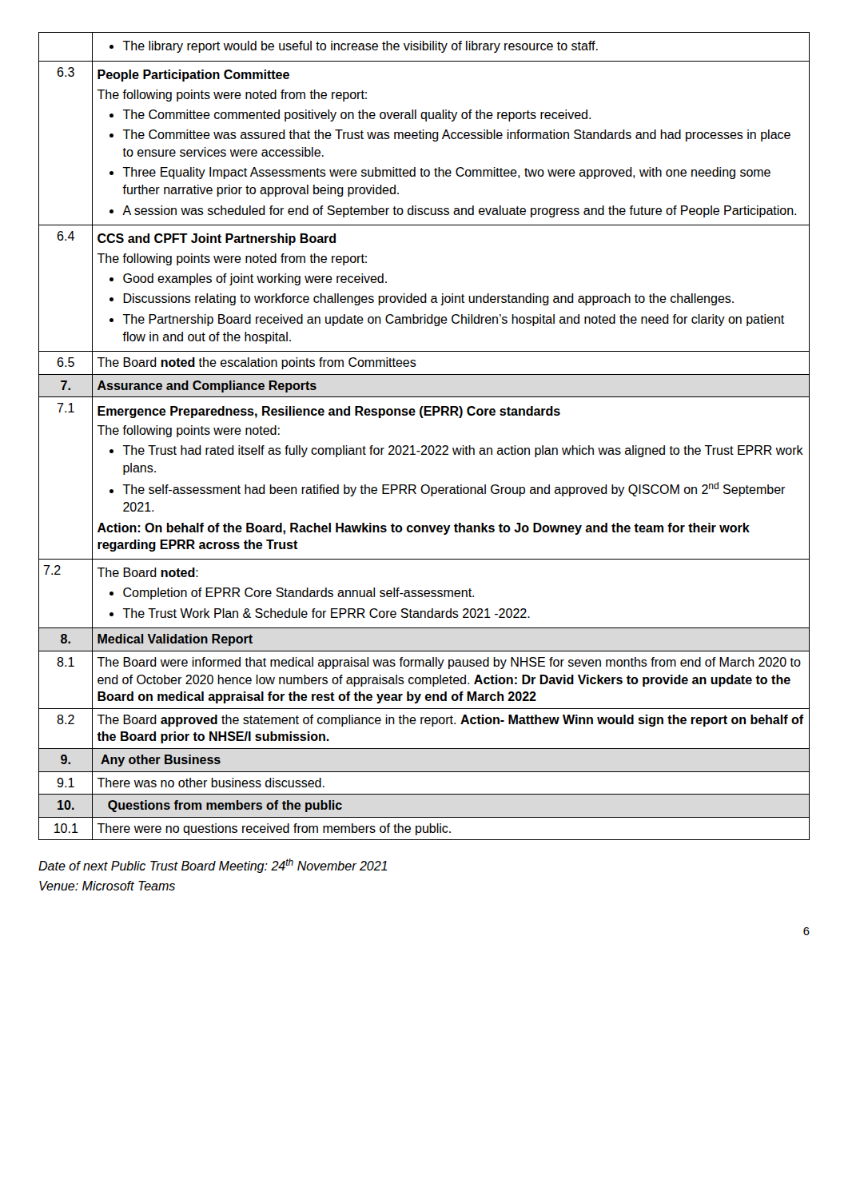| | The library report would be useful to increase the visibility of library resource to staff. |
| 6.3 | People Participation Committee The following points were noted from the report: The Committee commented positively on the overall quality of the reports received. The Committee was assured that the Trust was meeting Accessible information Standards and had processes in place to ensure services were accessible. Three Equality Impact Assessments were submitted to the Committee, two were approved, with one needing some further narrative prior to approval being provided. A session was scheduled for end of September to discuss and evaluate progress and the future of People Participation. |
| 6.4 | CCS and CPFT Joint Partnership Board The following points were noted from the report: Good examples of joint working were received. Discussions relating to workforce challenges provided a joint understanding and approach to the challenges. The Partnership Board received an update on Cambridge Children’s hospital and noted the need for clarity on patient flow in and out of the hospital. |
| 6.5 | The Board noted the escalation points from Committees |
| 7. | Assurance and Compliance Reports |
| 7.1 | Emergence Preparedness, Resilience and Response (EPRR) Core standards The following points were noted: The Trust had rated itself as fully compliant for 2021-2022 with an action plan which was aligned to the Trust EPRR work plans. The self-assessment had been ratified by the EPRR Operational Group and approved by QISCOM on 2 nd September 2021. Action: On behalf of the Board, Rachel Hawkins to convey thanks to Jo Downey and the team for their work regarding EPRR across the Trust |
| 7.2 | The Board noted : Completion of EPRR Core Standards annual self-assessment. The Trust Work Plan & Schedule for EPRR Core Standards 2021 -2022. |
| 8. | Medical Validation Report |
| 8.1 | The Board were informed that medical appraisal was formally paused by NHSE for seven months from end of March 2020 to end of October 2020 hence low numbers of appraisals completed. Action: Dr David Vickers to provide an update to the Board on medical appraisal for the rest of the year by end of March 2022 |
| 8.2 | The Board approved the statement of compliance in the report. Action- Matthew Winn would sign the report on behalf of the Board prior to NHSE/I submission. |
| 9. | Any other Business |
| 9.1 | There was no other business discussed. |
| 10. | Questions from members of the public |
| 10.1 | There were no questions received from members of the public. |
Date of next Public Trust Board Meeting: 24th November 2021
Venue: Microsoft Teams
6